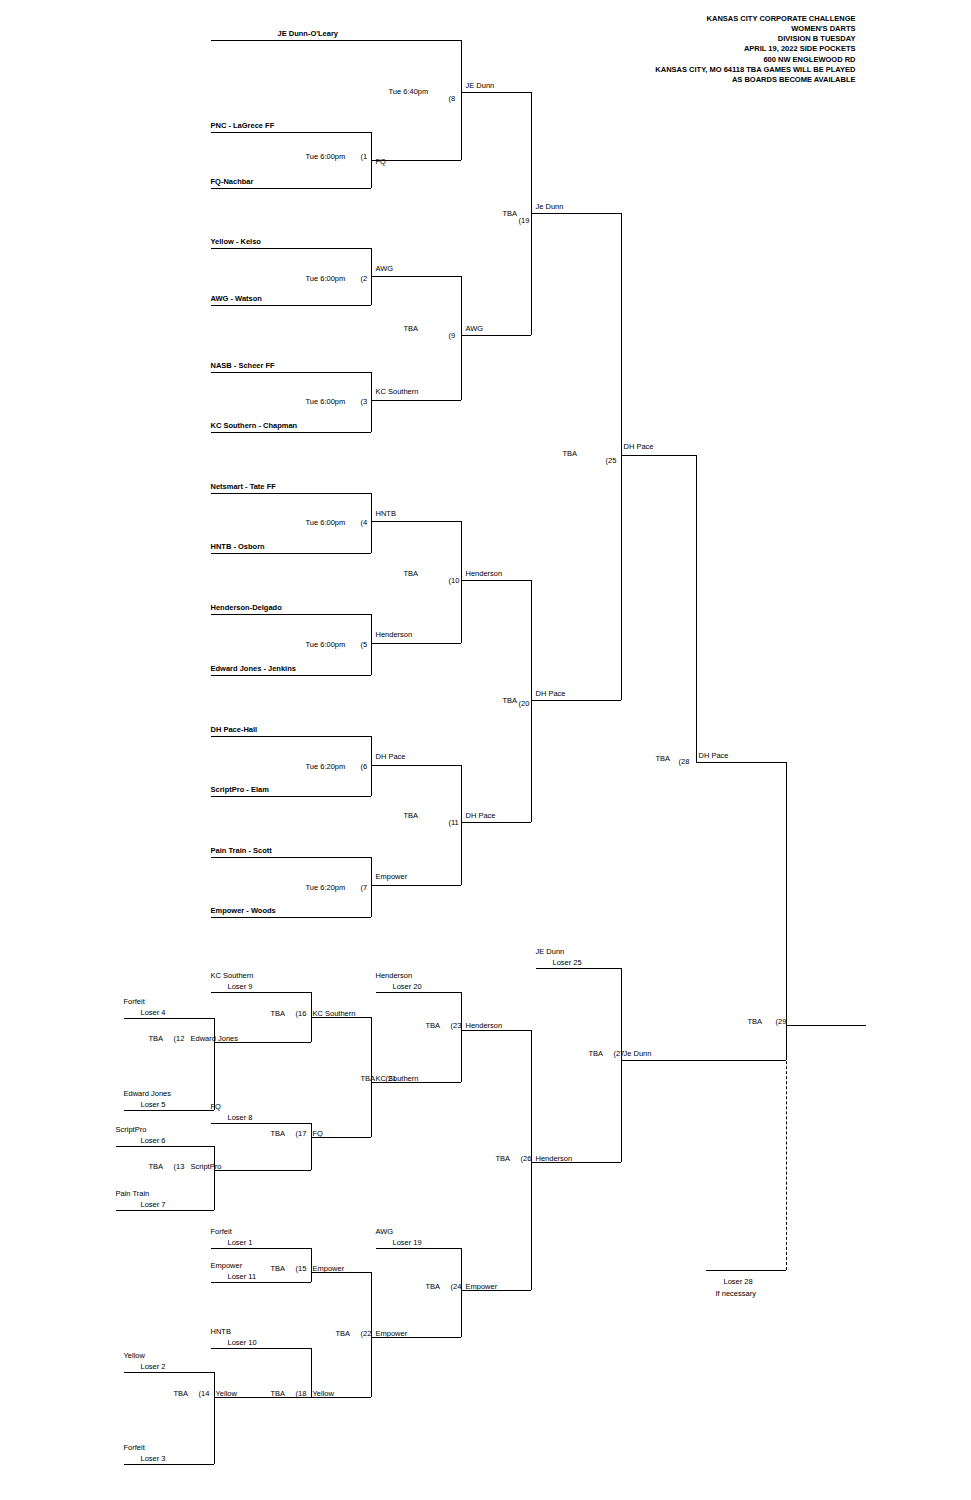KANSAS CITY CORPORATE CHALLENGE
WOMEN'S DARTS
DIVISION B TUESDAY
APRIL 19, 2022 SIDE POCKETS
600 NW ENGLEWOOD RD
KANSAS CITY, MO 64118 TBA GAMES WILL BE PLAYED
AS BOARDS BECOME AVAILABLE
JE Dunn-O'Leary PNC - LaGrece FF FQ-Nachbar Yellow - Kelso AWG - Watson NASB - Scheer FF KC Southern - Chapman Netsmart - Tate FF HNTB - Osborn Henderson-Delgado Edward Jones - Jenkins DH Pace-Hall ScriptPro - Elam Pain Train - Scott Empower - Woods Tue 6:00pm(1 Tue 6:00pm(2 Tue 6:00pm(3 Tue 6:00pm(4 Tue 6:00pm(5 Tue 6:20pm(6 Tue 6:20pm(7 Tue 6:40pm(8 TBA(9 TBA(10 TBA(11 TBA(19 TBA(20 TBA(25 TBA(28 TBA(29 FQ AWG KC Southern HNTB Henderson DH Pace Empower JE Dunn AWG Henderson DH Pace Je Dunn DH Pace DH Pace DH Pace KC Southern Loser 9 Forfeit Loser 4 Edward Jones Loser 5 FQ Loser 8 ScriptPro Loser 6 Pain Train Loser 7 Forfeit Loser 1 Empower Loser 11 HNTB Loser 10 Yellow Loser 2 Forfeit Loser 3 TBA(12 Edward Jones TBA(13 ScriptPro TBA(14 Yellow TBA(15 Empower TBA(16 KC Southern TBA(17 FQ TBA(18 Yellow Henderson Loser 20 AWG Loser 19 TBA(21 KC Southern TBA(22 Empower TBA(23 Henderson TBA(24 Empower JE Dunn Loser 25 TBA(27 Je Dunn TBA(26 Henderson Loser 28 If necessary